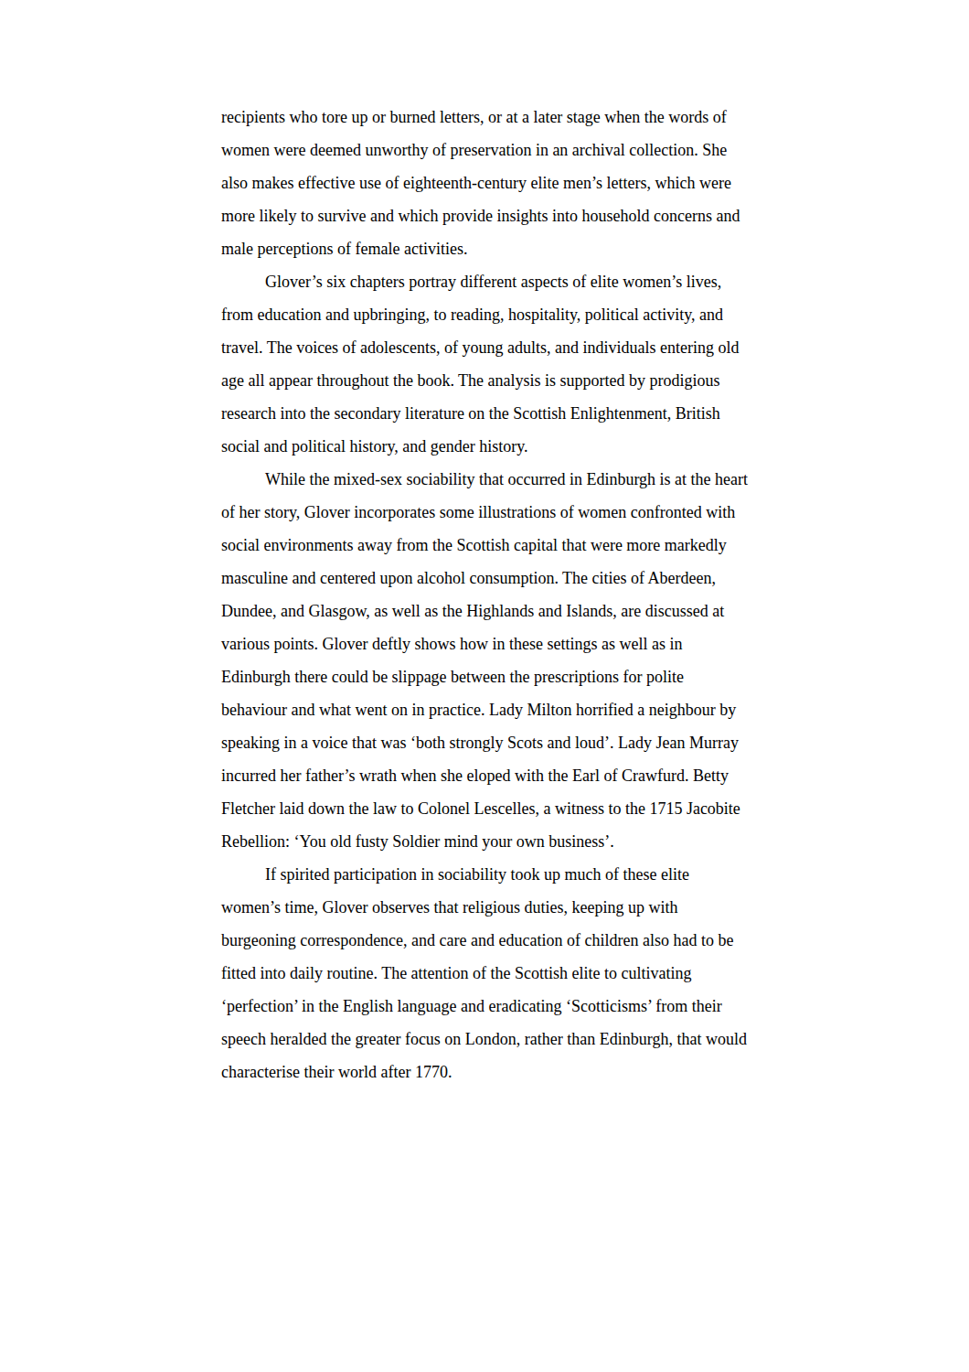recipients who tore up or burned letters, or at a later stage when the words of women were deemed unworthy of preservation in an archival collection. She also makes effective use of eighteenth-century elite men’s letters, which were more likely to survive and which provide insights into household concerns and male perceptions of female activities.
Glover’s six chapters portray different aspects of elite women’s lives, from education and upbringing, to reading, hospitality, political activity, and travel. The voices of adolescents, of young adults, and individuals entering old age all appear throughout the book. The analysis is supported by prodigious research into the secondary literature on the Scottish Enlightenment, British social and political history, and gender history.
While the mixed-sex sociability that occurred in Edinburgh is at the heart of her story, Glover incorporates some illustrations of women confronted with social environments away from the Scottish capital that were more markedly masculine and centered upon alcohol consumption. The cities of Aberdeen, Dundee, and Glasgow, as well as the Highlands and Islands, are discussed at various points. Glover deftly shows how in these settings as well as in Edinburgh there could be slippage between the prescriptions for polite behaviour and what went on in practice. Lady Milton horrified a neighbour by speaking in a voice that was ‘both strongly Scots and loud’. Lady Jean Murray incurred her father’s wrath when she eloped with the Earl of Crawfurd. Betty Fletcher laid down the law to Colonel Lescelles, a witness to the 1715 Jacobite Rebellion: ‘You old fusty Soldier mind your own business’.
If spirited participation in sociability took up much of these elite women’s time, Glover observes that religious duties, keeping up with burgeoning correspondence, and care and education of children also had to be fitted into daily routine. The attention of the Scottish elite to cultivating ‘perfection’ in the English language and eradicating ‘Scotticisms’ from their speech heralded the greater focus on London, rather than Edinburgh, that would characterise their world after 1770.